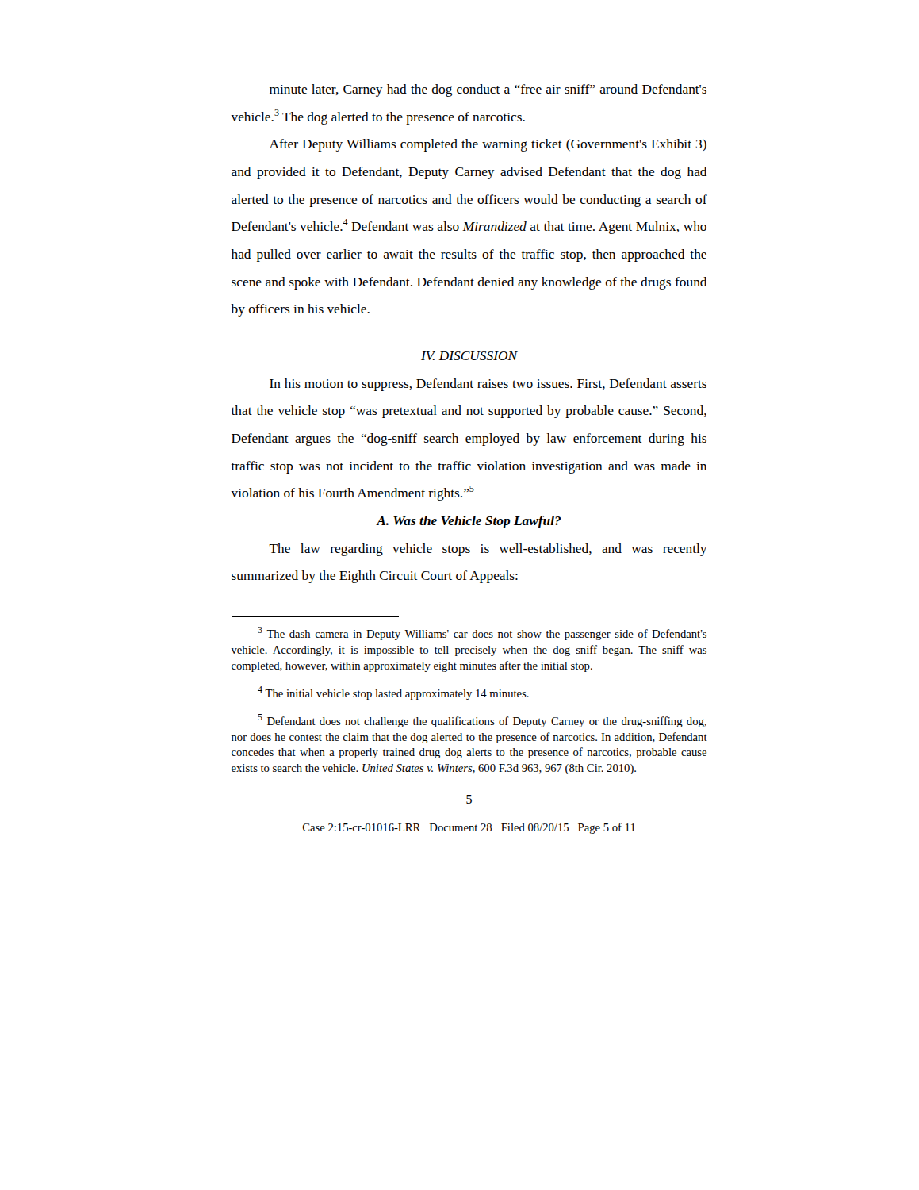minute later, Carney had the dog conduct a “free air sniff” around Defendant's vehicle.3 The dog alerted to the presence of narcotics.
After Deputy Williams completed the warning ticket (Government's Exhibit 3) and provided it to Defendant, Deputy Carney advised Defendant that the dog had alerted to the presence of narcotics and the officers would be conducting a search of Defendant's vehicle.4 Defendant was also Mirandized at that time. Agent Mulnix, who had pulled over earlier to await the results of the traffic stop, then approached the scene and spoke with Defendant. Defendant denied any knowledge of the drugs found by officers in his vehicle.
IV. DISCUSSION
In his motion to suppress, Defendant raises two issues. First, Defendant asserts that the vehicle stop “was pretextual and not supported by probable cause.” Second, Defendant argues the “dog-sniff search employed by law enforcement during his traffic stop was not incident to the traffic violation investigation and was made in violation of his Fourth Amendment rights.”5
A. Was the Vehicle Stop Lawful?
The law regarding vehicle stops is well-established, and was recently summarized by the Eighth Circuit Court of Appeals:
3 The dash camera in Deputy Williams' car does not show the passenger side of Defendant's vehicle. Accordingly, it is impossible to tell precisely when the dog sniff began. The sniff was completed, however, within approximately eight minutes after the initial stop.
4 The initial vehicle stop lasted approximately 14 minutes.
5 Defendant does not challenge the qualifications of Deputy Carney or the drug-sniffing dog, nor does he contest the claim that the dog alerted to the presence of narcotics. In addition, Defendant concedes that when a properly trained drug dog alerts to the presence of narcotics, probable cause exists to search the vehicle. United States v. Winters, 600 F.3d 963, 967 (8th Cir. 2010).
5
Case 2:15-cr-01016-LRR Document 28 Filed 08/20/15 Page 5 of 11